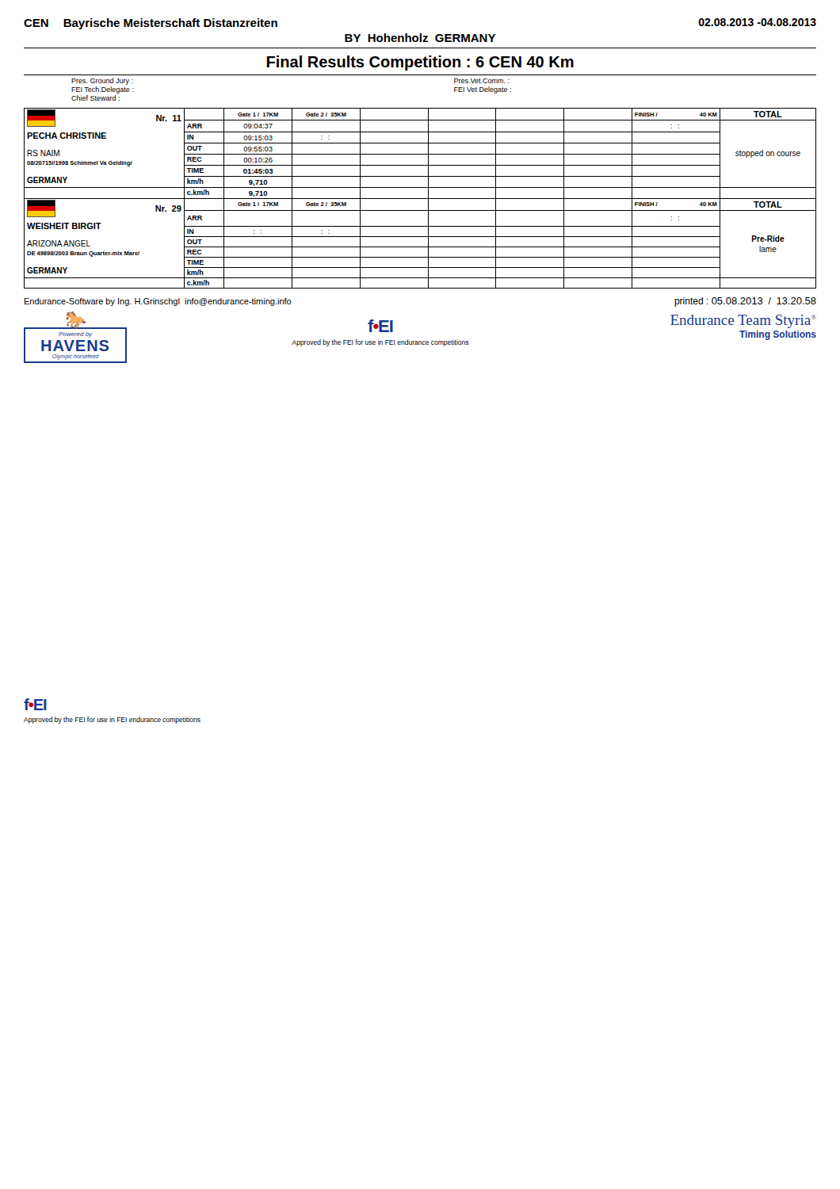CENBayrische Meisterschaft Distanzreiten
02.08.2013 -04.08.2013
BY Hohenholz GERMANY
Final Results Competition : 6 CEN 40 Km
Pres. Ground Jury :
FEI Tech.Delegate :
Chief Steward :
Pres.Vet.Comm. :
FEI Vet Delegate :
| Nr. 11 PECHA CHRISTINE RS NAIM 08/20715//1998 Schimmel Va Gelding/ GERMANY | | Gate 1 / 17KM | Gate 2 / 35KM | | | | | FINISH / 40 KM | TOTAL |
| ARR | 09:04:37 | | | | | | : : | stopped on course |
| IN | 09:15:03 | : : | | | | | |
| OUT | 09:55:03 | | | | | | |
| REC | 00:10:26 | | | | | | |
| TIME | 01:45:03 | | | | | | |
| km/h | 9,710 | | | | | | |
| | c.km/h | 9,710 | | | | | | | |
| Nr. 29 WEISHEIT BIRGIT ARIZONA ANGEL DE 49898/2003 Braun Quarter-mix Mare/ GERMANY | | Gate 1 / 17KM | Gate 2 / 35KM | | | | | FINISH / 40 KM | TOTAL |
| ARR | | | | | | | : : | Pre-Ride lame |
| IN | : : | : : | | | | | |
| OUT | | | | | | | |
| REC | | | | | | | |
| TIME | | | | | | | |
| km/h | | | | | | | |
| | c.km/h | | | | | | | | |
Endurance-Software by Ing. H.Grinschgl info@endurance-timing.info
printed : 05.08.2013 / 13.20.58
🐎
Powered by
HAVENS
Olympic horsefeed
f•EI
Approved by the FEI for use in FEI endurance competitions
Endurance Team Styria®
Timing Solutions
f•EI
Approved by the FEI for use in FEI endurance competitions